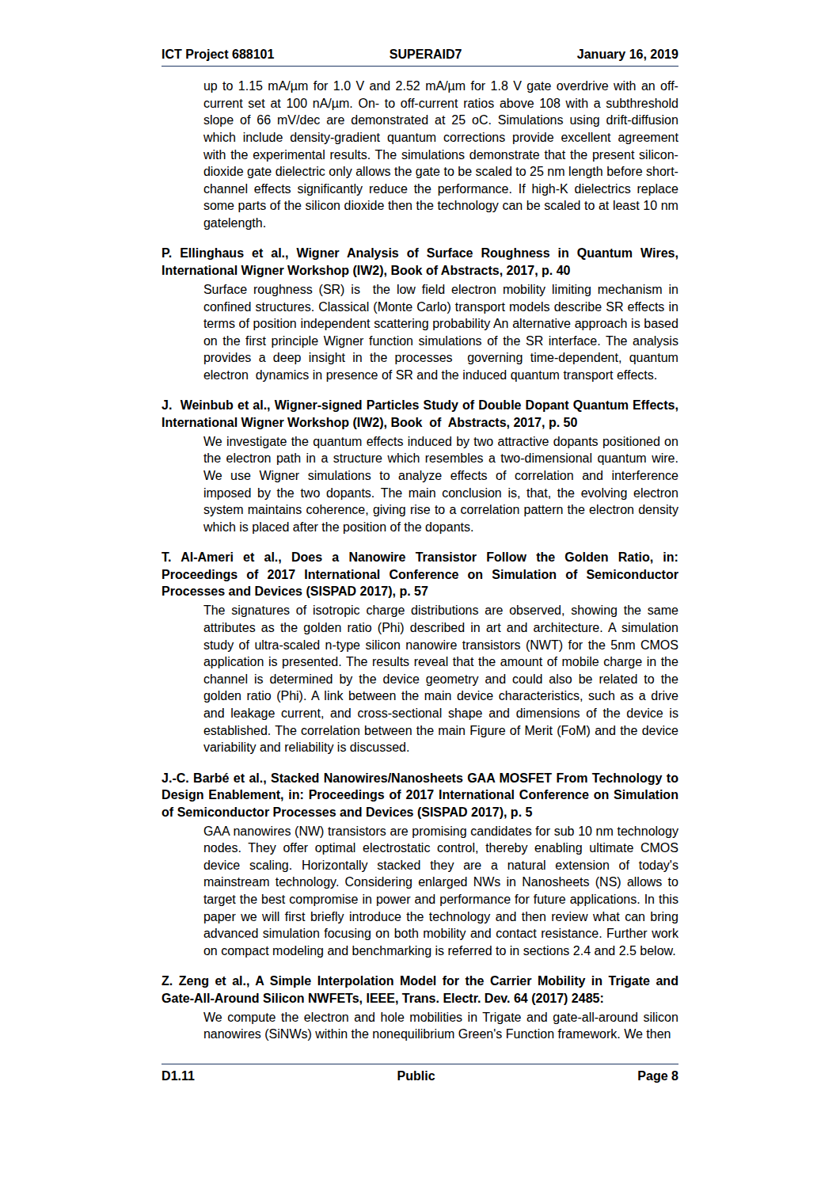ICT Project 688101 SUPERAID7 January 16, 2019
up to 1.15 mA/µm for 1.0 V and 2.52 mA/µm for 1.8 V gate overdrive with an off-current set at 100 nA/µm. On- to off-current ratios above 108 with a subthreshold slope of 66 mV/dec are demonstrated at 25 oC. Simulations using drift-diffusion which include density-gradient quantum corrections provide excellent agreement with the experimental results. The simulations demonstrate that the present silicon-dioxide gate dielectric only allows the gate to be scaled to 25 nm length before short-channel effects significantly reduce the performance. If high-K dielectrics replace some parts of the silicon dioxide then the technology can be scaled to at least 10 nm gatelength.
P. Ellinghaus et al., Wigner Analysis of Surface Roughness in Quantum Wires, International Wigner Workshop (IW2), Book of Abstracts, 2017, p. 40
Surface roughness (SR) is the low field electron mobility limiting mechanism in confined structures. Classical (Monte Carlo) transport models describe SR effects in terms of position independent scattering probability An alternative approach is based on the first principle Wigner function simulations of the SR interface. The analysis provides a deep insight in the processes governing time-dependent, quantum electron dynamics in presence of SR and the induced quantum transport effects.
J. Weinbub et al., Wigner-signed Particles Study of Double Dopant Quantum Effects, International Wigner Workshop (IW2), Book of Abstracts, 2017, p. 50
We investigate the quantum effects induced by two attractive dopants positioned on the electron path in a structure which resembles a two-dimensional quantum wire. We use Wigner simulations to analyze effects of correlation and interference imposed by the two dopants. The main conclusion is, that, the evolving electron system maintains coherence, giving rise to a correlation pattern the electron density which is placed after the position of the dopants.
T. Al-Ameri et al., Does a Nanowire Transistor Follow the Golden Ratio, in: Proceedings of 2017 International Conference on Simulation of Semiconductor Processes and Devices (SISPAD 2017), p. 57
The signatures of isotropic charge distributions are observed, showing the same attributes as the golden ratio (Phi) described in art and architecture. A simulation study of ultra-scaled n-type silicon nanowire transistors (NWT) for the 5nm CMOS application is presented. The results reveal that the amount of mobile charge in the channel is determined by the device geometry and could also be related to the golden ratio (Phi). A link between the main device characteristics, such as a drive and leakage current, and cross-sectional shape and dimensions of the device is established. The correlation between the main Figure of Merit (FoM) and the device variability and reliability is discussed.
J.-C. Barbé et al., Stacked Nanowires/Nanosheets GAA MOSFET From Technology to Design Enablement, in: Proceedings of 2017 International Conference on Simulation of Semiconductor Processes and Devices (SISPAD 2017), p. 5
GAA nanowires (NW) transistors are promising candidates for sub 10 nm technology nodes. They offer optimal electrostatic control, thereby enabling ultimate CMOS device scaling. Horizontally stacked they are a natural extension of today's mainstream technology. Considering enlarged NWs in Nanosheets (NS) allows to target the best compromise in power and performance for future applications. In this paper we will first briefly introduce the technology and then review what can bring advanced simulation focusing on both mobility and contact resistance. Further work on compact modeling and benchmarking is referred to in sections 2.4 and 2.5 below.
Z. Zeng et al., A Simple Interpolation Model for the Carrier Mobility in Trigate and Gate-All-Around Silicon NWFETs, IEEE, Trans. Electr. Dev. 64 (2017) 2485:
We compute the electron and hole mobilities in Trigate and gate-all-around silicon nanowires (SiNWs) within the nonequilibrium Green's Function framework. We then
D1.11 Public Page 8